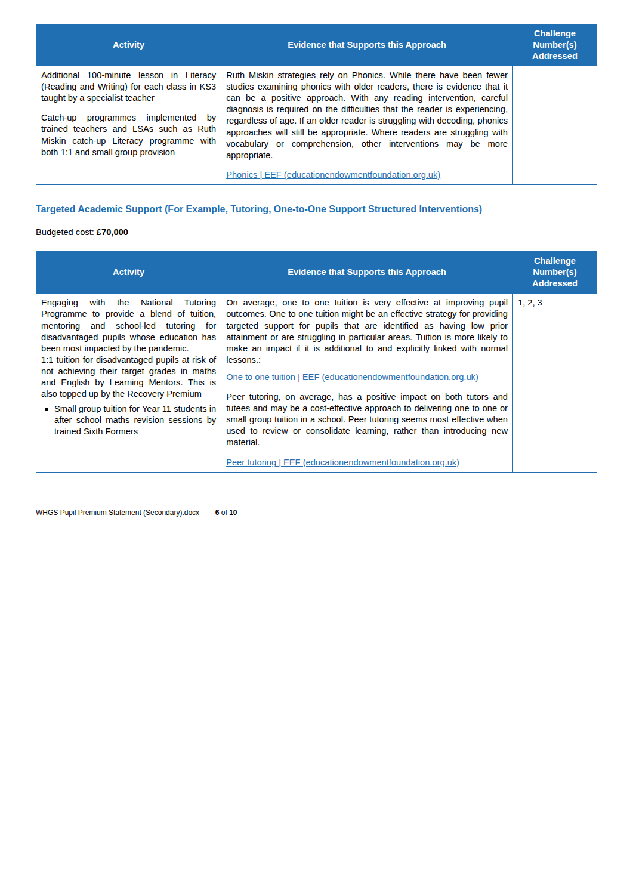| Activity | Evidence that Supports this Approach | Challenge Number(s) Addressed |
| --- | --- | --- |
| Additional 100-minute lesson in Literacy (Reading and Writing) for each class in KS3 taught by a specialist teacher Catch-up programmes implemented by trained teachers and LSAs such as Ruth Miskin catch-up Literacy programme with both 1:1 and small group provision | Ruth Miskin strategies rely on Phonics. While there have been fewer studies examining phonics with older readers, there is evidence that it can be a positive approach. With any reading intervention, careful diagnosis is required on the difficulties that the reader is experiencing, regardless of age. If an older reader is struggling with decoding, phonics approaches will still be appropriate. Where readers are struggling with vocabulary or comprehension, other interventions may be more appropriate. Phonics / EEF (educationendowmentfoundation.org.uk) | |
Targeted Academic Support (For Example, Tutoring, One-to-One Support Structured Interventions)
Budgeted cost: £70,000
| Activity | Evidence that Supports this Approach | Challenge Number(s) Addressed |
| --- | --- | --- |
| Engaging with the National Tutoring Programme to provide a blend of tuition, mentoring and school-led tutoring for disadvantaged pupils whose education has been most impacted by the pandemic. 1:1 tuition for disadvantaged pupils at risk of not achieving their target grades in maths and English by Learning Mentors. This is also topped up by the Recovery Premium Small group tuition for Year 11 students in after school maths revision sessions by trained Sixth Formers | On average, one to one tuition is very effective at improving pupil outcomes. One to one tuition might be an effective strategy for providing targeted support for pupils that are identified as having low prior attainment or are struggling in particular areas. Tuition is more likely to make an impact if it is additional to and explicitly linked with normal lessons.: One to one tuition / EEF (educationendowmentfoundation.org.uk) Peer tutoring, on average, has a positive impact on both tutors and tutees and may be a cost-effective approach to delivering one to one or small group tuition in a school. Peer tutoring seems most effective when used to review or consolidate learning, rather than introducing new material. Peer tutoring / EEF (educationendowmentfoundation.org.uk) | 1, 2, 3 |
WHGS Pupil Premium Statement (Secondary).docx 6 of 10